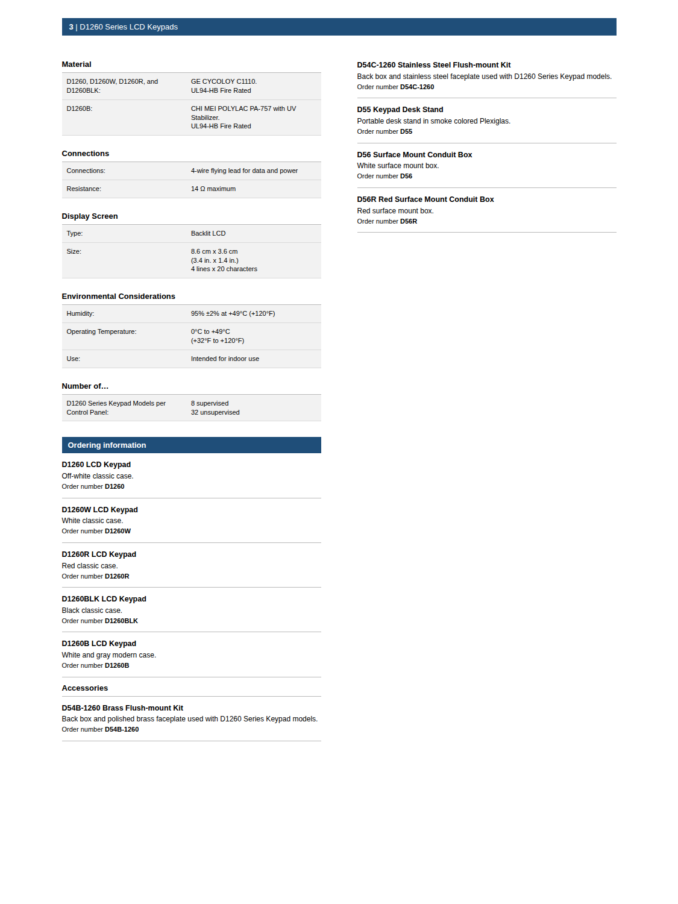3 | D1260 Series LCD Keypads
Material
| D1260, D1260W, D1260R, and D1260BLK: | GE CYCOLOY C1110. UL94-HB Fire Rated |
| D1260B: | CHI MEI POLYLAC PA-757 with UV Stabilizer. UL94-HB Fire Rated |
Connections
| Connections: | 4-wire flying lead for data and power |
| Resistance: | 14 Ω maximum |
Display Screen
| Type: | Backlit LCD |
| Size: | 8.6 cm x 3.6 cm (3.4 in. x 1.4 in.) 4 lines x 20 characters |
Environmental Considerations
| Humidity: | 95% ±2% at +49°C (+120°F) |
| Operating Temperature: | 0°C to +49°C (+32°F to +120°F) |
| Use: | Intended for indoor use |
Number of…
| D1260 Series Keypad Models per Control Panel: | 8 supervised 32 unsupervised |
Ordering information
D1260 LCD Keypad
Off-white classic case.
Order number D1260
D1260W LCD Keypad
White classic case.
Order number D1260W
D1260R LCD Keypad
Red classic case.
Order number D1260R
D1260BLK LCD Keypad
Black classic case.
Order number D1260BLK
D1260B LCD Keypad
White and gray modern case.
Order number D1260B
Accessories
D54B-1260 Brass Flush-mount Kit
Back box and polished brass faceplate used with D1260 Series Keypad models.
Order number D54B-1260
D54C-1260 Stainless Steel Flush-mount Kit
Back box and stainless steel faceplate used with D1260 Series Keypad models.
Order number D54C-1260
D55 Keypad Desk Stand
Portable desk stand in smoke colored Plexiglas.
Order number D55
D56 Surface Mount Conduit Box
White surface mount box.
Order number D56
D56R Red Surface Mount Conduit Box
Red surface mount box.
Order number D56R